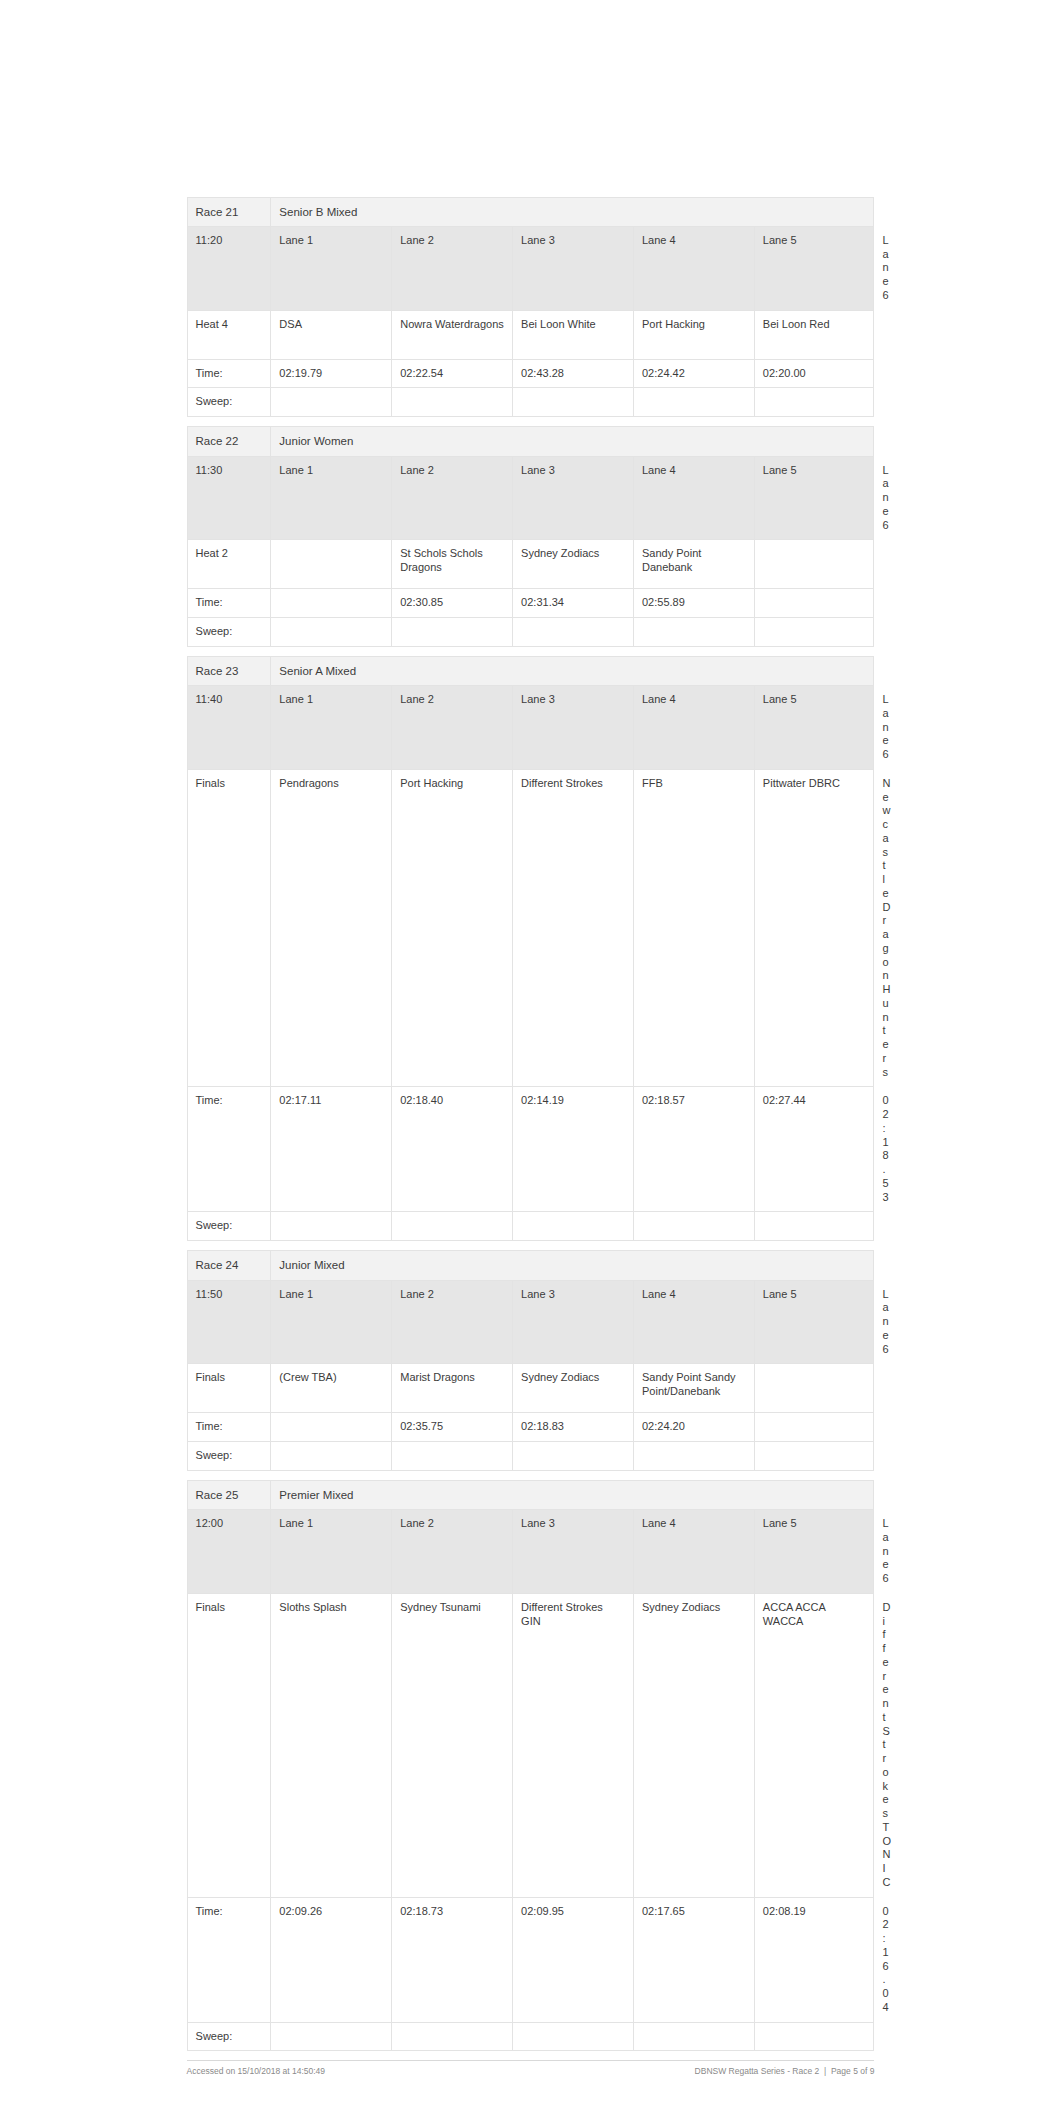| Race 21 | Senior B Mixed |
| 11:20 | Lane 1 | Lane 2 | Lane 3 | Lane 4 | Lane 5 | Lane 6 |
| Heat 4 | DSA | Nowra Waterdragons | Bei Loon White | Port Hacking | Bei Loon Red | |
| Time: | 02:19.79 | 02:22.54 | 02:43.28 | 02:24.42 | 02:20.00 | |
| Sweep: | | | | | | |
| Race 22 | Junior Women |
| 11:30 | Lane 1 | Lane 2 | Lane 3 | Lane 4 | Lane 5 | Lane 6 |
| Heat 2 | | St Schols Schols Dragons | Sydney Zodiacs | Sandy Point Danebank | | |
| Time: | | 02:30.85 | 02:31.34 | 02:55.89 | | |
| Sweep: | | | | | | |
| Race 23 | Senior A Mixed |
| 11:40 | Lane 1 | Lane 2 | Lane 3 | Lane 4 | Lane 5 | Lane 6 |
| Finals | Pendragons | Port Hacking | Different Strokes | FFB | Pittwater DBRC | Newcastle DragonHunters |
| Time: | 02:17.11 | 02:18.40 | 02:14.19 | 02:18.57 | 02:27.44 | 02:18.53 |
| Sweep: | | | | | | |
| Race 24 | Junior Mixed |
| 11:50 | Lane 1 | Lane 2 | Lane 3 | Lane 4 | Lane 5 | Lane 6 |
| Finals | (Crew TBA) | Marist Dragons | Sydney Zodiacs | Sandy Point Sandy Point/Danebank | | |
| Time: | | 02:35.75 | 02:18.83 | 02:24.20 | | |
| Sweep: | | | | | | |
| Race 25 | Premier Mixed |
| 12:00 | Lane 1 | Lane 2 | Lane 3 | Lane 4 | Lane 5 | Lane 6 |
| Finals | Sloths Splash | Sydney Tsunami | Different Strokes GIN | Sydney Zodiacs | ACCA ACCA WACCA | Different Strokes TONIC |
| Time: | 02:09.26 | 02:18.73 | 02:09.95 | 02:17.65 | 02:08.19 | 02:16.04 |
| Sweep: | | | | | | |
Accessed on 15/10/2018 at 14:50:49 DBNSW Regatta Series - Race 2 | Page 5 of 9